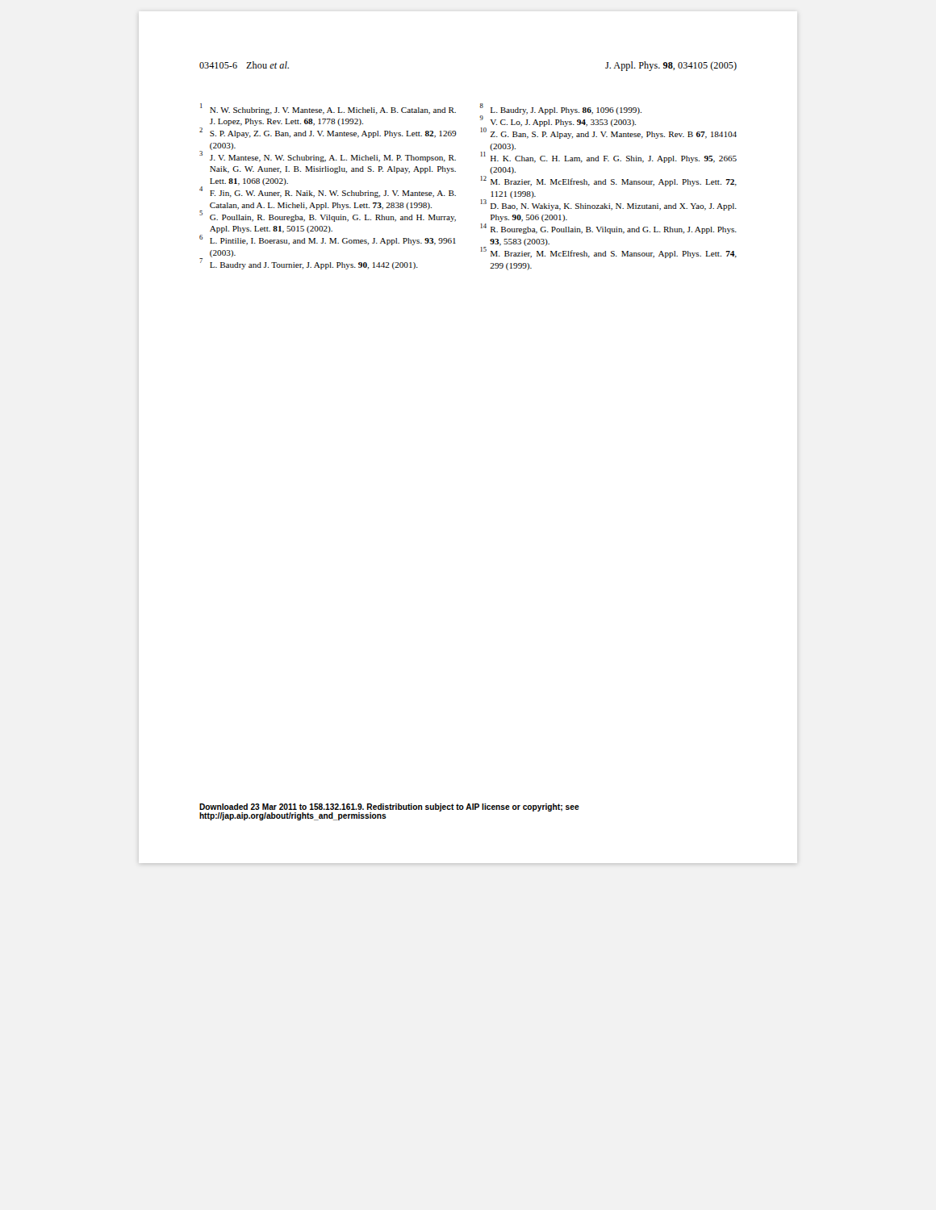034105-6 Zhou et al.
J. Appl. Phys. 98, 034105 (2005)
1 N. W. Schubring, J. V. Mantese, A. L. Micheli, A. B. Catalan, and R. J. Lopez, Phys. Rev. Lett. 68, 1778 (1992).
2 S. P. Alpay, Z. G. Ban, and J. V. Mantese, Appl. Phys. Lett. 82, 1269 (2003).
3 J. V. Mantese, N. W. Schubring, A. L. Micheli, M. P. Thompson, R. Naik, G. W. Auner, I. B. Misirlioglu, and S. P. Alpay, Appl. Phys. Lett. 81, 1068 (2002).
4 F. Jin, G. W. Auner, R. Naik, N. W. Schubring, J. V. Mantese, A. B. Catalan, and A. L. Micheli, Appl. Phys. Lett. 73, 2838 (1998).
5 G. Poullain, R. Bouregba, B. Vilquin, G. L. Rhun, and H. Murray, Appl. Phys. Lett. 81, 5015 (2002).
6 L. Pintilie, I. Boerasu, and M. J. M. Gomes, J. Appl. Phys. 93, 9961 (2003).
7 L. Baudry and J. Tournier, J. Appl. Phys. 90, 1442 (2001).
8 L. Baudry, J. Appl. Phys. 86, 1096 (1999).
9 V. C. Lo, J. Appl. Phys. 94, 3353 (2003).
10 Z. G. Ban, S. P. Alpay, and J. V. Mantese, Phys. Rev. B 67, 184104 (2003).
11 H. K. Chan, C. H. Lam, and F. G. Shin, J. Appl. Phys. 95, 2665 (2004).
12 M. Brazier, M. McElfresh, and S. Mansour, Appl. Phys. Lett. 72, 1121 (1998).
13 D. Bao, N. Wakiya, K. Shinozaki, N. Mizutani, and X. Yao, J. Appl. Phys. 90, 506 (2001).
14 R. Bouregba, G. Poullain, B. Vilquin, and G. L. Rhun, J. Appl. Phys. 93, 5583 (2003).
15 M. Brazier, M. McElfresh, and S. Mansour, Appl. Phys. Lett. 74, 299 (1999).
Downloaded 23 Mar 2011 to 158.132.161.9. Redistribution subject to AIP license or copyright; see http://jap.aip.org/about/rights_and_permissions